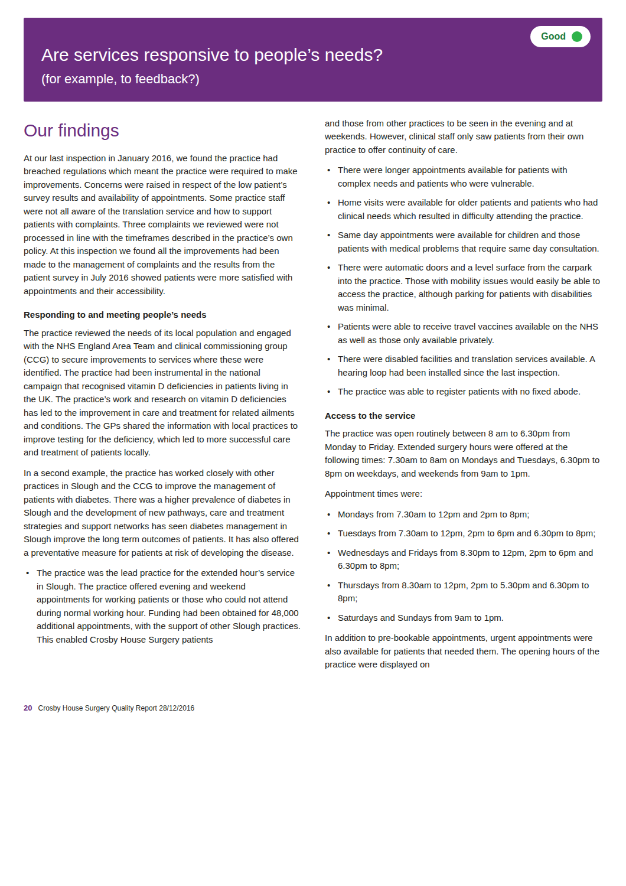Good
Are services responsive to people’s needs?
(for example, to feedback?)
Our findings
At our last inspection in January 2016, we found the practice had breached regulations which meant the practice were required to make improvements. Concerns were raised in respect of the low patient’s survey results and availability of appointments. Some practice staff were not all aware of the translation service and how to support patients with complaints. Three complaints we reviewed were not processed in line with the timeframes described in the practice’s own policy. At this inspection we found all the improvements had been made to the management of complaints and the results from the patient survey in July 2016 showed patients were more satisfied with appointments and their accessibility.
Responding to and meeting people’s needs
The practice reviewed the needs of its local population and engaged with the NHS England Area Team and clinical commissioning group (CCG) to secure improvements to services where these were identified. The practice had been instrumental in the national campaign that recognised vitamin D deficiencies in patients living in the UK. The practice’s work and research on vitamin D deficiencies has led to the improvement in care and treatment for related ailments and conditions. The GPs shared the information with local practices to improve testing for the deficiency, which led to more successful care and treatment of patients locally.
In a second example, the practice has worked closely with other practices in Slough and the CCG to improve the management of patients with diabetes. There was a higher prevalence of diabetes in Slough and the development of new pathways, care and treatment strategies and support networks has seen diabetes management in Slough improve the long term outcomes of patients. It has also offered a preventative measure for patients at risk of developing the disease.
The practice was the lead practice for the extended hour’s service in Slough. The practice offered evening and weekend appointments for working patients or those who could not attend during normal working hour. Funding had been obtained for 48,000 additional appointments, with the support of other Slough practices. This enabled Crosby House Surgery patients
and those from other practices to be seen in the evening and at weekends. However, clinical staff only saw patients from their own practice to offer continuity of care.
There were longer appointments available for patients with complex needs and patients who were vulnerable.
Home visits were available for older patients and patients who had clinical needs which resulted in difficulty attending the practice.
Same day appointments were available for children and those patients with medical problems that require same day consultation.
There were automatic doors and a level surface from the carpark into the practice. Those with mobility issues would easily be able to access the practice, although parking for patients with disabilities was minimal.
Patients were able to receive travel vaccines available on the NHS as well as those only available privately.
There were disabled facilities and translation services available. A hearing loop had been installed since the last inspection.
The practice was able to register patients with no fixed abode.
Access to the service
The practice was open routinely between 8 am to 6.30pm from Monday to Friday. Extended surgery hours were offered at the following times: 7.30am to 8am on Mondays and Tuesdays, 6.30pm to 8pm on weekdays, and weekends from 9am to 1pm.
Appointment times were:
Mondays from 7.30am to 12pm and 2pm to 8pm;
Tuesdays from 7.30am to 12pm, 2pm to 6pm and 6.30pm to 8pm;
Wednesdays and Fridays from 8.30pm to 12pm, 2pm to 6pm and 6.30pm to 8pm;
Thursdays from 8.30am to 12pm, 2pm to 5.30pm and 6.30pm to 8pm;
Saturdays and Sundays from 9am to 1pm.
In addition to pre-bookable appointments, urgent appointments were also available for patients that needed them. The opening hours of the practice were displayed on
20 Crosby House Surgery Quality Report 28/12/2016